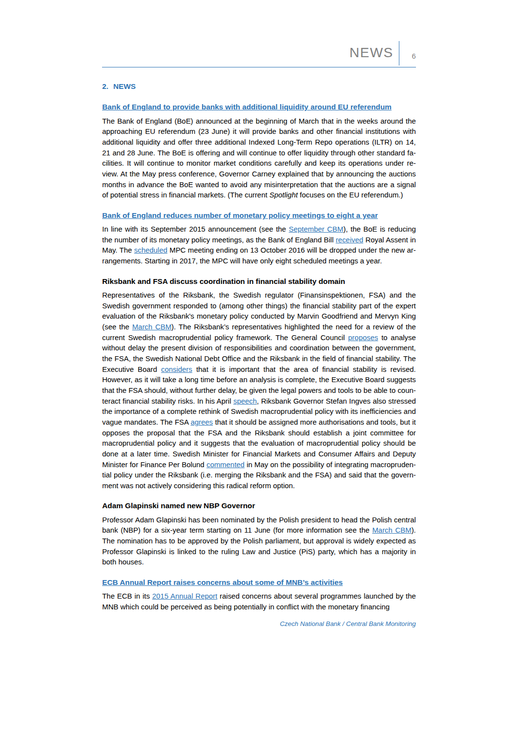NEWS
6
2. NEWS
Bank of England to provide banks with additional liquidity around EU referendum
The Bank of England (BoE) announced at the beginning of March that in the weeks around the approaching EU referendum (23 June) it will provide banks and other financial institutions with additional liquidity and offer three additional Indexed Long-Term Repo operations (ILTR) on 14, 21 and 28 June. The BoE is offering and will continue to offer liquidity through other standard facilities. It will continue to monitor market conditions carefully and keep its operations under review. At the May press conference, Governor Carney explained that by announcing the auctions months in advance the BoE wanted to avoid any misinterpretation that the auctions are a signal of potential stress in financial markets. (The current Spotlight focuses on the EU referendum.)
Bank of England reduces number of monetary policy meetings to eight a year
In line with its September 2015 announcement (see the September CBM), the BoE is reducing the number of its monetary policy meetings, as the Bank of England Bill received Royal Assent in May. The scheduled MPC meeting ending on 13 October 2016 will be dropped under the new arrangements. Starting in 2017, the MPC will have only eight scheduled meetings a year.
Riksbank and FSA discuss coordination in financial stability domain
Representatives of the Riksbank, the Swedish regulator (Finansinspektionen, FSA) and the Swedish government responded to (among other things) the financial stability part of the expert evaluation of the Riksbank's monetary policy conducted by Marvin Goodfriend and Mervyn King (see the March CBM). The Riksbank’s representatives highlighted the need for a review of the current Swedish macroprudential policy framework. The General Council proposes to analyse without delay the present division of responsibilities and coordination between the government, the FSA, the Swedish National Debt Office and the Riksbank in the field of financial stability. The Executive Board considers that it is important that the area of financial stability is revised. However, as it will take a long time before an analysis is complete, the Executive Board suggests that the FSA should, without further delay, be given the legal powers and tools to be able to counteract financial stability risks. In his April speech, Riksbank Governor Stefan Ingves also stressed the importance of a complete rethink of Swedish macroprudential policy with its inefficiencies and vague mandates. The FSA agrees that it should be assigned more authorisations and tools, but it opposes the proposal that the FSA and the Riksbank should establish a joint committee for macroprudential policy and it suggests that the evaluation of macroprudential policy should be done at a later time. Swedish Minister for Financial Markets and Consumer Affairs and Deputy Minister for Finance Per Bolund commented in May on the possibility of integrating macroprudential policy under the Riksbank (i.e. merging the Riksbank and the FSA) and said that the government was not actively considering this radical reform option.
Adam Glapinski named new NBP Governor
Professor Adam Glapinski has been nominated by the Polish president to head the Polish central bank (NBP) for a six-year term starting on 11 June (for more information see the March CBM). The nomination has to be approved by the Polish parliament, but approval is widely expected as Professor Glapinski is linked to the ruling Law and Justice (PiS) party, which has a majority in both houses.
ECB Annual Report raises concerns about some of MNB’s activities
The ECB in its 2015 Annual Report raised concerns about several programmes launched by the MNB which could be perceived as being potentially in conflict with the monetary financing
Czech National Bank / Central Bank Monitoring